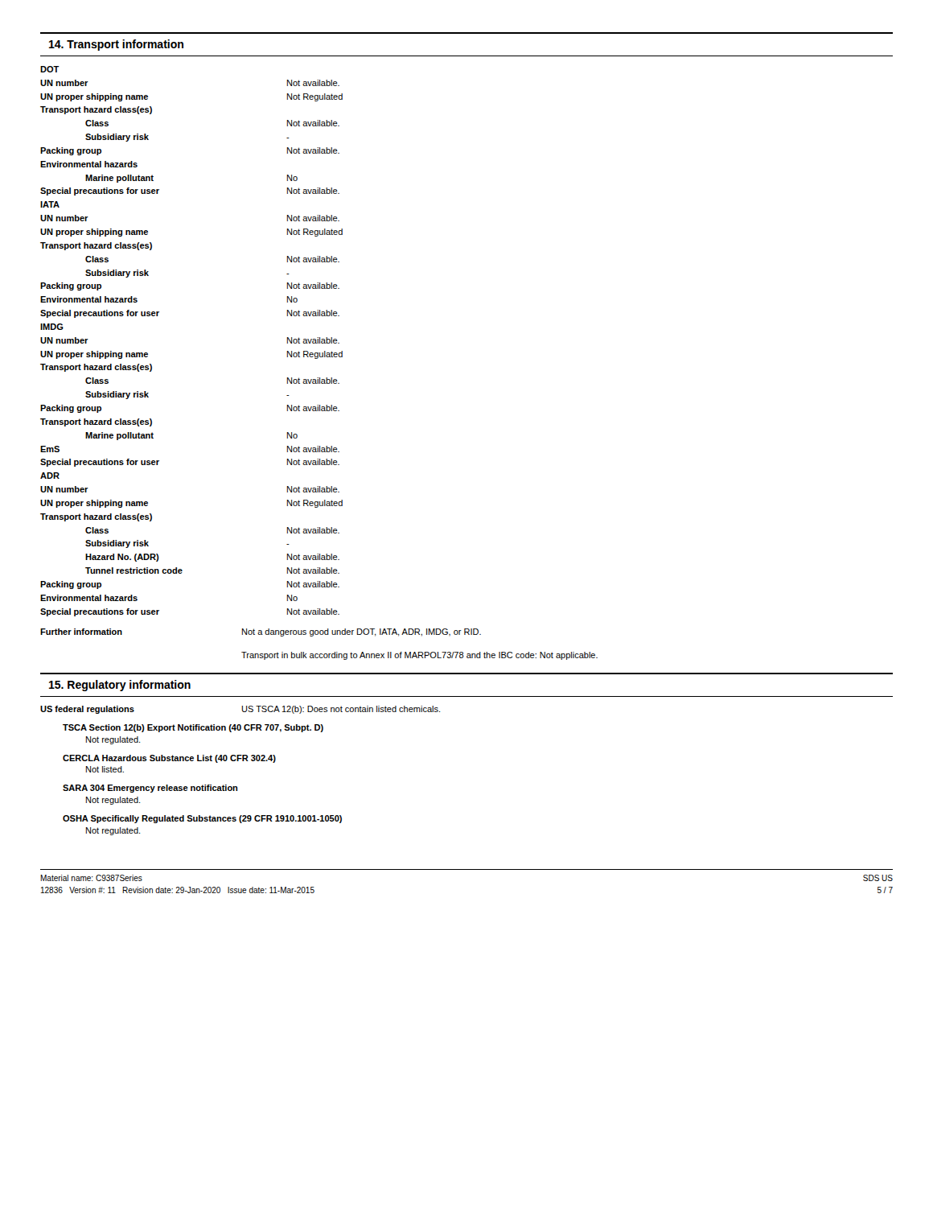14. Transport information
| DOT | |
| UN number | Not available. |
| UN proper shipping name | Not Regulated |
| Transport hazard class(es) | |
| Class | Not available. |
| Subsidiary risk | - |
| Packing group | Not available. |
| Environmental hazards | |
| Marine pollutant | No |
| Special precautions for user | Not available. |
| IATA | |
| UN number | Not available. |
| UN proper shipping name | Not Regulated |
| Transport hazard class(es) | |
| Class | Not available. |
| Subsidiary risk | - |
| Packing group | Not available. |
| Environmental hazards | No |
| Special precautions for user | Not available. |
| IMDG | |
| UN number | Not available. |
| UN proper shipping name | Not Regulated |
| Transport hazard class(es) | |
| Class | Not available. |
| Subsidiary risk | - |
| Packing group | Not available. |
| Transport hazard class(es) | |
| Marine pollutant | No |
| EmS | Not available. |
| Special precautions for user | Not available. |
| ADR | |
| UN number | Not available. |
| UN proper shipping name | Not Regulated |
| Transport hazard class(es) | |
| Class | Not available. |
| Subsidiary risk | - |
| Hazard No. (ADR) | Not available. |
| Tunnel restriction code | Not available. |
| Packing group | Not available. |
| Environmental hazards | No |
| Special precautions for user | Not available. |
Further information Not a dangerous good under DOT, IATA, ADR, IMDG, or RID.
Transport in bulk according to Annex II of MARPOL73/78 and the IBC code: Not applicable.
15. Regulatory information
US federal regulations US TSCA 12(b): Does not contain listed chemicals.
TSCA Section 12(b) Export Notification (40 CFR 707, Subpt. D)
Not regulated.
CERCLA Hazardous Substance List (40 CFR 302.4)
Not listed.
SARA 304 Emergency release notification
Not regulated.
OSHA Specifically Regulated Substances (29 CFR 1910.1001-1050)
Not regulated.
Material name: C9387Series
12836 Version #: 11 Revision date: 29-Jan-2020 Issue date: 11-Mar-2015
SDS US
5 / 7